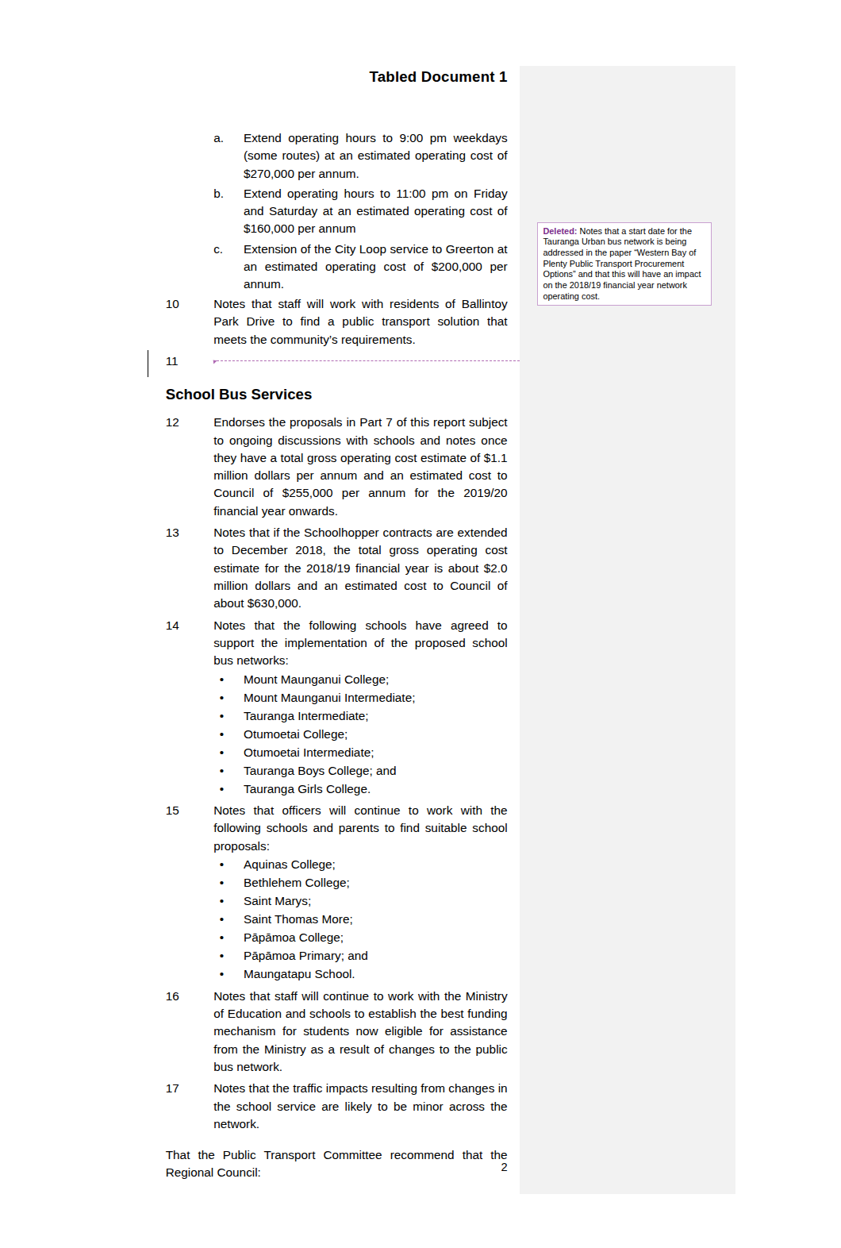Tabled Document 1
a. Extend operating hours to 9:00 pm weekdays (some routes) at an estimated operating cost of $270,000 per annum.
b. Extend operating hours to 11:00 pm on Friday and Saturday at an estimated operating cost of $160,000 per annum
c. Extension of the City Loop service to Greerton at an estimated operating cost of $200,000 per annum.
10 Notes that staff will work with residents of Ballintoy Park Drive to find a public transport solution that meets the community’s requirements.
11
School Bus Services
12 Endorses the proposals in Part 7 of this report subject to ongoing discussions with schools and notes once they have a total gross operating cost estimate of $1.1 million dollars per annum and an estimated cost to Council of $255,000 per annum for the 2019/20 financial year onwards.
13 Notes that if the Schoolhopper contracts are extended to December 2018, the total gross operating cost estimate for the 2018/19 financial year is about $2.0 million dollars and an estimated cost to Council of about $630,000.
14 Notes that the following schools have agreed to support the implementation of the proposed school bus networks:
Mount Maunganui College;
Mount Maunganui Intermediate;
Tauranga Intermediate;
Otumoetai College;
Otumoetai Intermediate;
Tauranga Boys College; and
Tauranga Girls College.
15 Notes that officers will continue to work with the following schools and parents to find suitable school proposals:
Aquinas College;
Bethlehem College;
Saint Marys;
Saint Thomas More;
Pāpāmoa College;
Pāpāmoa Primary; and
Maungatapu School.
16 Notes that staff will continue to work with the Ministry of Education and schools to establish the best funding mechanism for students now eligible for assistance from the Ministry as a result of changes to the public bus network.
17 Notes that the traffic impacts resulting from changes in the school service are likely to be minor across the network.
That the Public Transport Committee recommend that the Regional Council:
2
Deleted: Notes that a start date for the Tauranga Urban bus network is being addressed in the paper “Western Bay of Plenty Public Transport Procurement Options” and that this will have an impact on the 2018/19 financial year network operating cost.